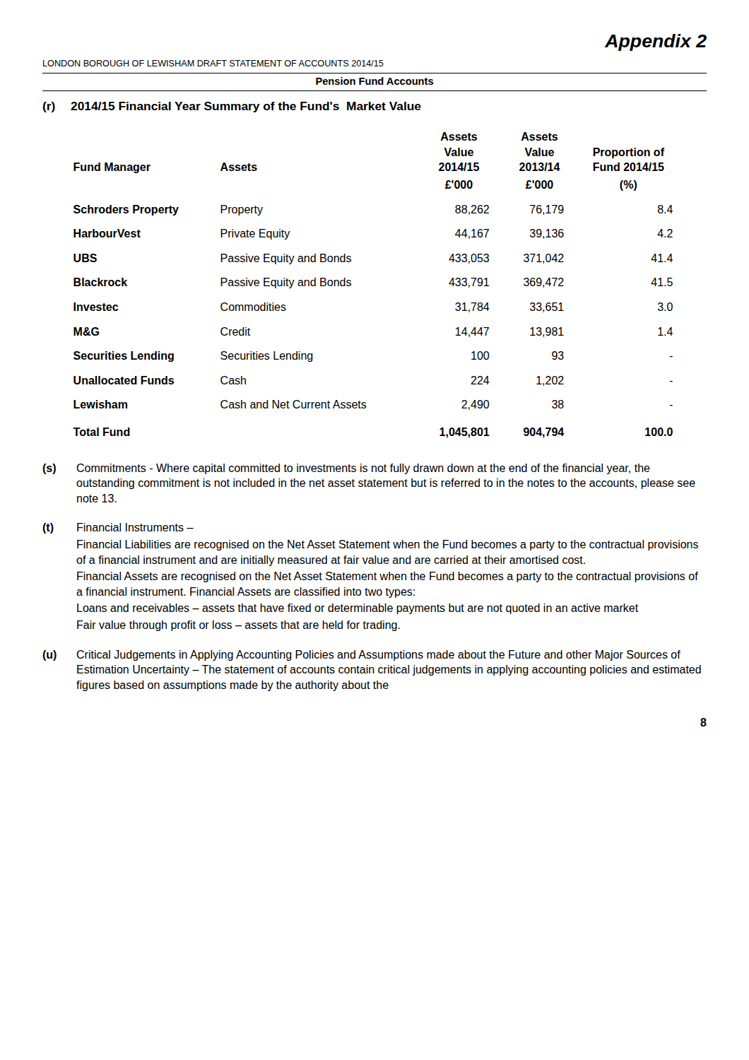Appendix 2
LONDON BOROUGH OF LEWISHAM DRAFT STATEMENT OF ACCOUNTS 2014/15
Pension Fund Accounts
(r) 2014/15 Financial Year Summary of the Fund's Market Value
| Fund Manager | Assets | Assets Value 2014/15 | Assets Value 2013/14 | Proportion of Fund 2014/15 |
| --- | --- | --- | --- | --- |
| | | £'000 | £'000 | (%) |
| Schroders Property | Property | 88,262 | 76,179 | 8.4 |
| HarbourVest | Private Equity | 44,167 | 39,136 | 4.2 |
| UBS | Passive Equity and Bonds | 433,053 | 371,042 | 41.4 |
| Blackrock | Passive Equity and Bonds | 433,791 | 369,472 | 41.5 |
| Investec | Commodities | 31,784 | 33,651 | 3.0 |
| M&G | Credit | 14,447 | 13,981 | 1.4 |
| Securities Lending | Securities Lending | 100 | 93 | - |
| Unallocated Funds | Cash | 224 | 1,202 | - |
| Lewisham | Cash and Net Current Assets | 2,490 | 38 | - |
| Total Fund | | 1,045,801 | 904,794 | 100.0 |
(s)
Commitments - Where capital committed to investments is not fully drawn down at the end of the financial year, the outstanding commitment is not included in the net asset statement but is referred to in the notes to the accounts, please see note 13.
(t)
Financial Instruments –
Financial Liabilities are recognised on the Net Asset Statement when the Fund becomes a party to the contractual provisions of a financial instrument and are initially measured at fair value and are carried at their amortised cost.
Financial Assets are recognised on the Net Asset Statement when the Fund becomes a party to the contractual provisions of a financial instrument. Financial Assets are classified into two types:
Loans and receivables – assets that have fixed or determinable payments but are not quoted in an active market
Fair value through profit or loss – assets that are held for trading.
(u)
Critical Judgements in Applying Accounting Policies and Assumptions made about the Future and other Major Sources of Estimation Uncertainty – The statement of accounts contain critical judgements in applying accounting policies and estimated figures based on assumptions made by the authority about the
8